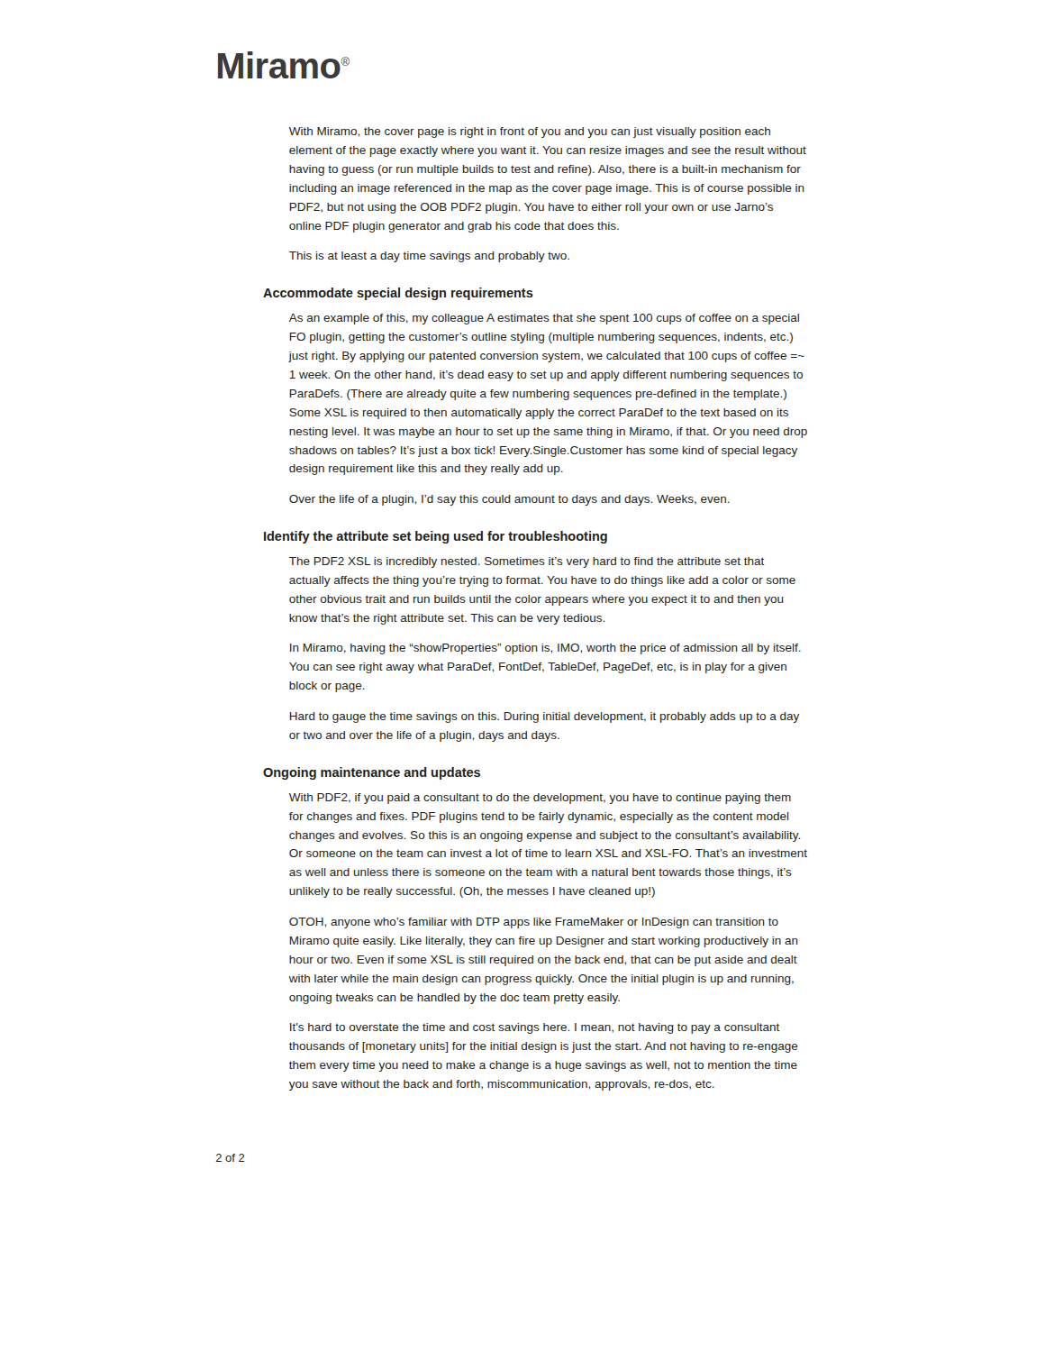Miramo®
With Miramo, the cover page is right in front of you and you can just visually position each element of the page exactly where you want it. You can resize images and see the result without having to guess (or run multiple builds to test and refine). Also, there is a built-in mechanism for including an image referenced in the map as the cover page image. This is of course possible in PDF2, but not using the OOB PDF2 plugin. You have to either roll your own or use Jarno’s online PDF plugin generator and grab his code that does this.
This is at least a day time savings and probably two.
Accommodate special design requirements
As an example of this, my colleague A estimates that she spent 100 cups of coffee on a special FO plugin, getting the customer’s outline styling (multiple numbering sequences, indents, etc.) just right. By applying our patented conversion system, we calculated that 100 cups of coffee =~ 1 week. On the other hand, it’s dead easy to set up and apply different numbering sequences to ParaDefs. (There are already quite a few numbering sequences pre-defined in the template.) Some XSL is required to then automatically apply the correct ParaDef to the text based on its nesting level. It was maybe an hour to set up the same thing in Miramo, if that. Or you need drop shadows on tables? It’s just a box tick! Every.Single.Customer has some kind of special legacy design requirement like this and they really add up.
Over the life of a plugin, I’d say this could amount to days and days. Weeks, even.
Identify the attribute set being used for troubleshooting
The PDF2 XSL is incredibly nested. Sometimes it’s very hard to find the attribute set that actually affects the thing you’re trying to format. You have to do things like add a color or some other obvious trait and run builds until the color appears where you expect it to and then you know that’s the right attribute set. This can be very tedious.
In Miramo, having the “showProperties” option is, IMO, worth the price of admission all by itself. You can see right away what ParaDef, FontDef, TableDef, PageDef, etc, is in play for a given block or page.
Hard to gauge the time savings on this. During initial development, it probably adds up to a day or two and over the life of a plugin, days and days.
Ongoing maintenance and updates
With PDF2, if you paid a consultant to do the development, you have to continue paying them for changes and fixes. PDF plugins tend to be fairly dynamic, especially as the content model changes and evolves. So this is an ongoing expense and subject to the consultant’s availability. Or someone on the team can invest a lot of time to learn XSL and XSL-FO. That’s an investment as well and unless there is someone on the team with a natural bent towards those things, it’s unlikely to be really successful. (Oh, the messes I have cleaned up!)
OTOH, anyone who’s familiar with DTP apps like FrameMaker or InDesign can transition to Miramo quite easily. Like literally, they can fire up Designer and start working productively in an hour or two. Even if some XSL is still required on the back end, that can be put aside and dealt with later while the main design can progress quickly. Once the initial plugin is up and running, ongoing tweaks can be handled by the doc team pretty easily.
It's hard to overstate the time and cost savings here. I mean, not having to pay a consultant thousands of [monetary units] for the initial design is just the start. And not having to re-engage them every time you need to make a change is a huge savings as well, not to mention the time you save without the back and forth, miscommunication, approvals, re-dos, etc.
2 of 2